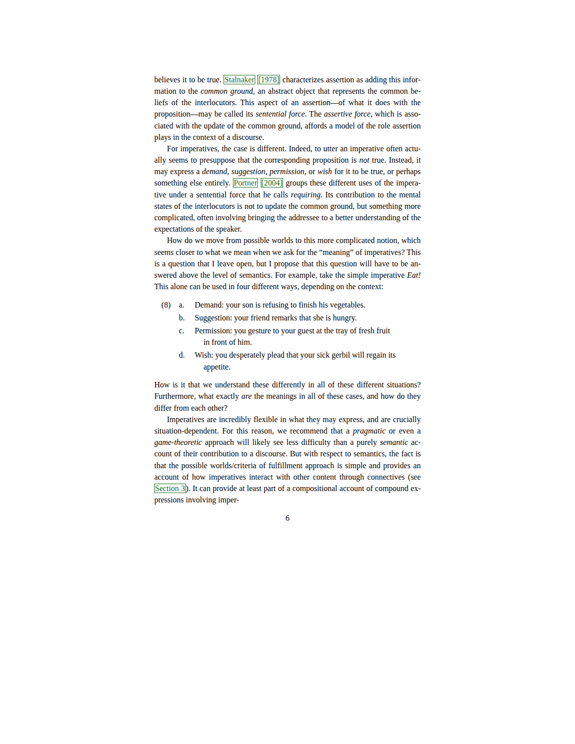believes it to be true. Stalnaker [1978] characterizes assertion as adding this information to the common ground, an abstract object that represents the common beliefs of the interlocutors. This aspect of an assertion—of what it does with the proposition—may be called its sentential force. The assertive force, which is associated with the update of the common ground, affords a model of the role assertion plays in the context of a discourse.
For imperatives, the case is different. Indeed, to utter an imperative often actually seems to presuppose that the corresponding proposition is not true. Instead, it may express a demand, suggestion, permission, or wish for it to be true, or perhaps something else entirely. Portner [2004] groups these different uses of the imperative under a sentential force that he calls requiring. Its contribution to the mental states of the interlocutors is not to update the common ground, but something more complicated, often involving bringing the addressee to a better understanding of the expectations of the speaker.
How do we move from possible worlds to this more complicated notion, which seems closer to what we mean when we ask for the “meaning” of imperatives? This is a question that I leave open, but I propose that this question will have to be answered above the level of semantics. For example, take the simple imperative Eat! This alone can be used in four different ways, depending on the context:
(8)
a.
Demand: your son is refusing to finish his vegetables.
b.
Suggestion: your friend remarks that she is hungry.
c.
Permission: you gesture to your guest at the tray of fresh fruit in front of him.
d.
Wish: you desperately plead that your sick gerbil will regain its appetite.
How is it that we understand these differently in all of these different situations? Furthermore, what exactly are the meanings in all of these cases, and how do they differ from each other?
Imperatives are incredibly flexible in what they may express, and are crucially situation-dependent. For this reason, we recommend that a pragmatic or even a game-theoretic approach will likely see less difficulty than a purely semantic account of their contribution to a discourse. But with respect to semantics, the fact is that the possible worlds/criteria of fulfillment approach is simple and provides an account of how imperatives interact with other content through connectives (see Section 3). It can provide at least part of a compositional account of compound expressions involving imper-
6